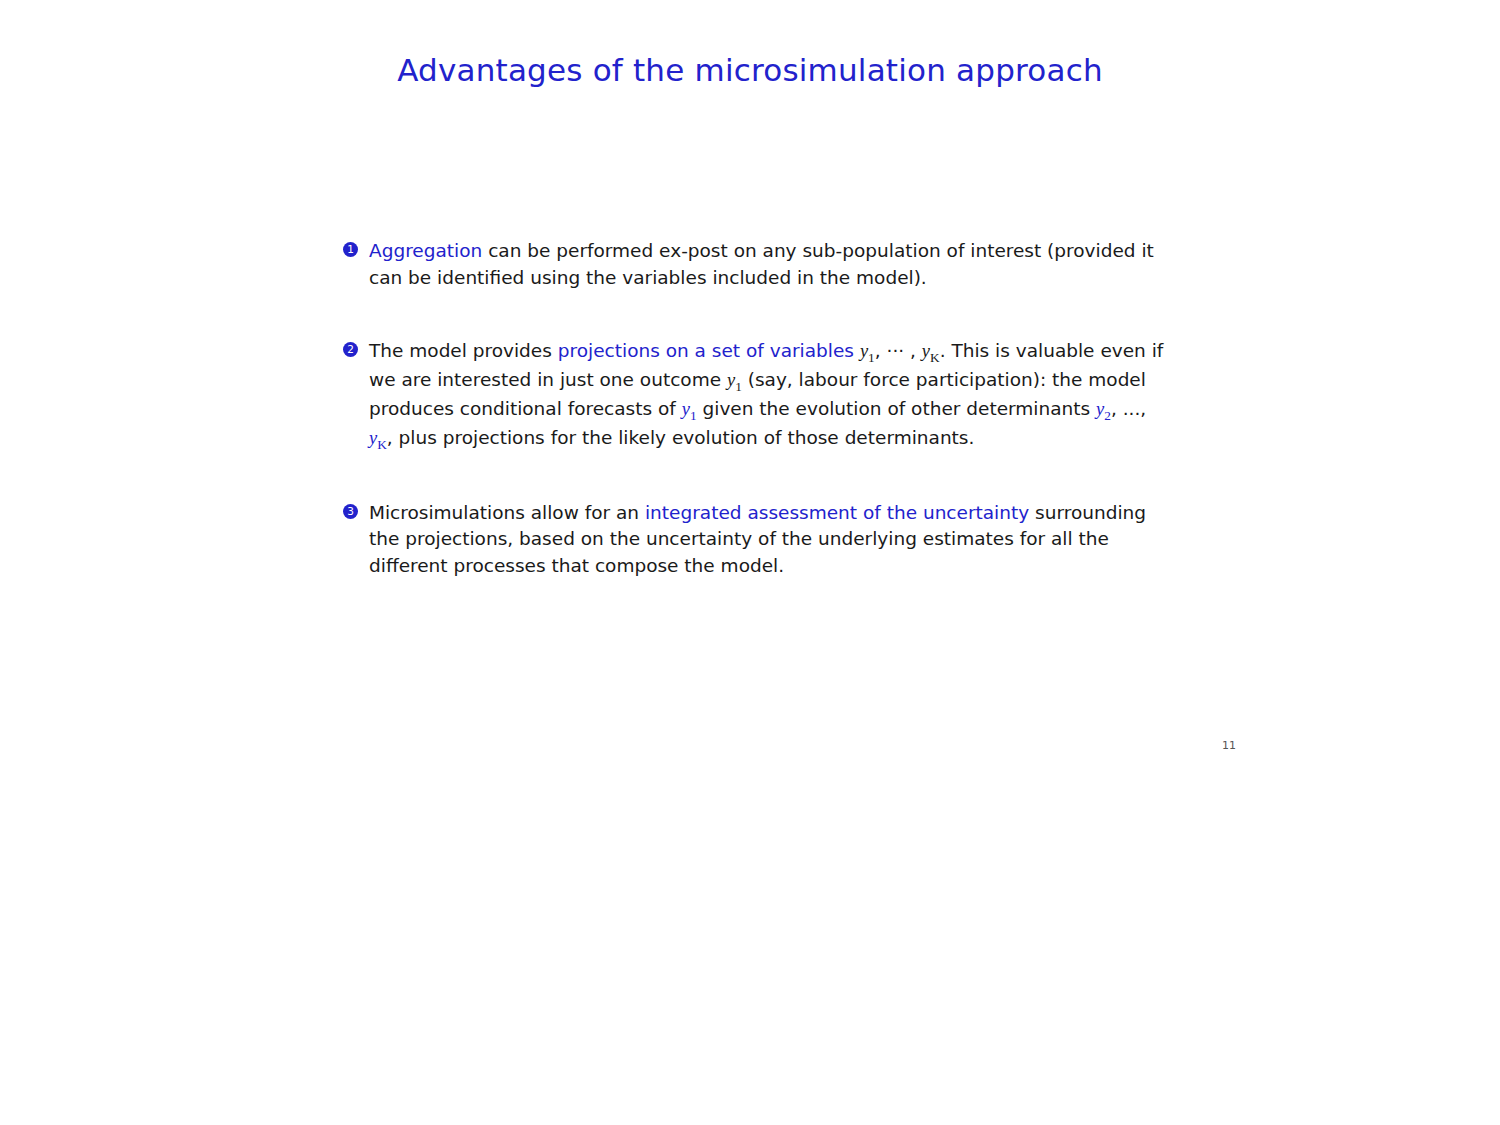Advantages of the microsimulation approach
1 Aggregation can be performed ex-post on any sub-population of interest (provided it can be identified using the variables included in the model).
2 The model provides projections on a set of variables y1, ··· , yK. This is valuable even if we are interested in just one outcome y1 (say, labour force participation): the model produces conditional forecasts of y1 given the evolution of other determinants y2, ..., yK, plus projections for the likely evolution of those determinants.
3 Microsimulations allow for an integrated assessment of the uncertainty surrounding the projections, based on the uncertainty of the underlying estimates for all the different processes that compose the model.
11